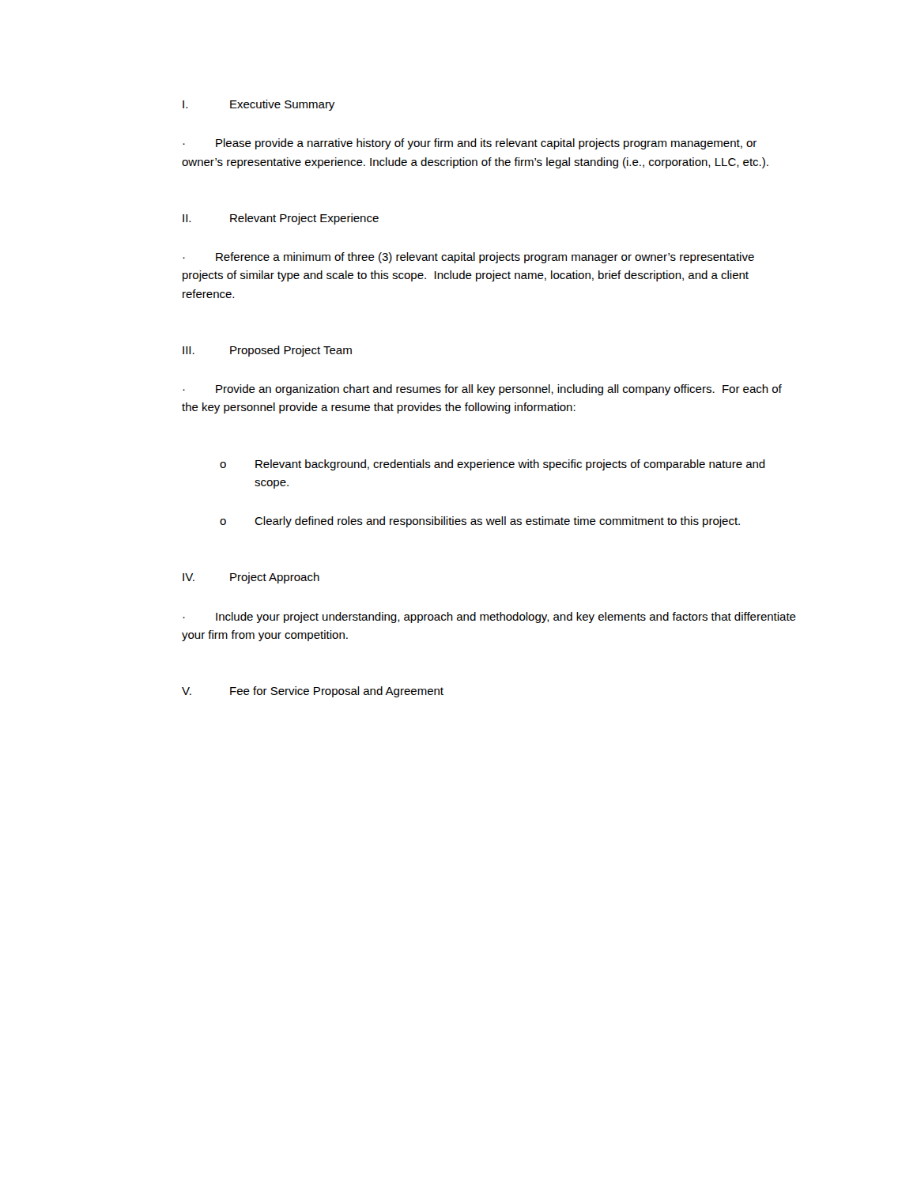I. Executive Summary
·Please provide a narrative history of your firm and its relevant capital projects program management, or owner’s representative experience. Include a description of the firm’s legal standing (i.e., corporation, LLC, etc.).
II. Relevant Project Experience
·Reference a minimum of three (3) relevant capital projects program manager or owner’s representative projects of similar type and scale to this scope. Include project name, location, brief description, and a client reference.
III. Proposed Project Team
·Provide an organization chart and resumes for all key personnel, including all company officers. For each of the key personnel provide a resume that provides the following information:
o Relevant background, credentials and experience with specific projects of comparable nature and scope.
o Clearly defined roles and responsibilities as well as estimate time commitment to this project.
IV. Project Approach
·Include your project understanding, approach and methodology, and key elements and factors that differentiate your firm from your competition.
V. Fee for Service Proposal and Agreement